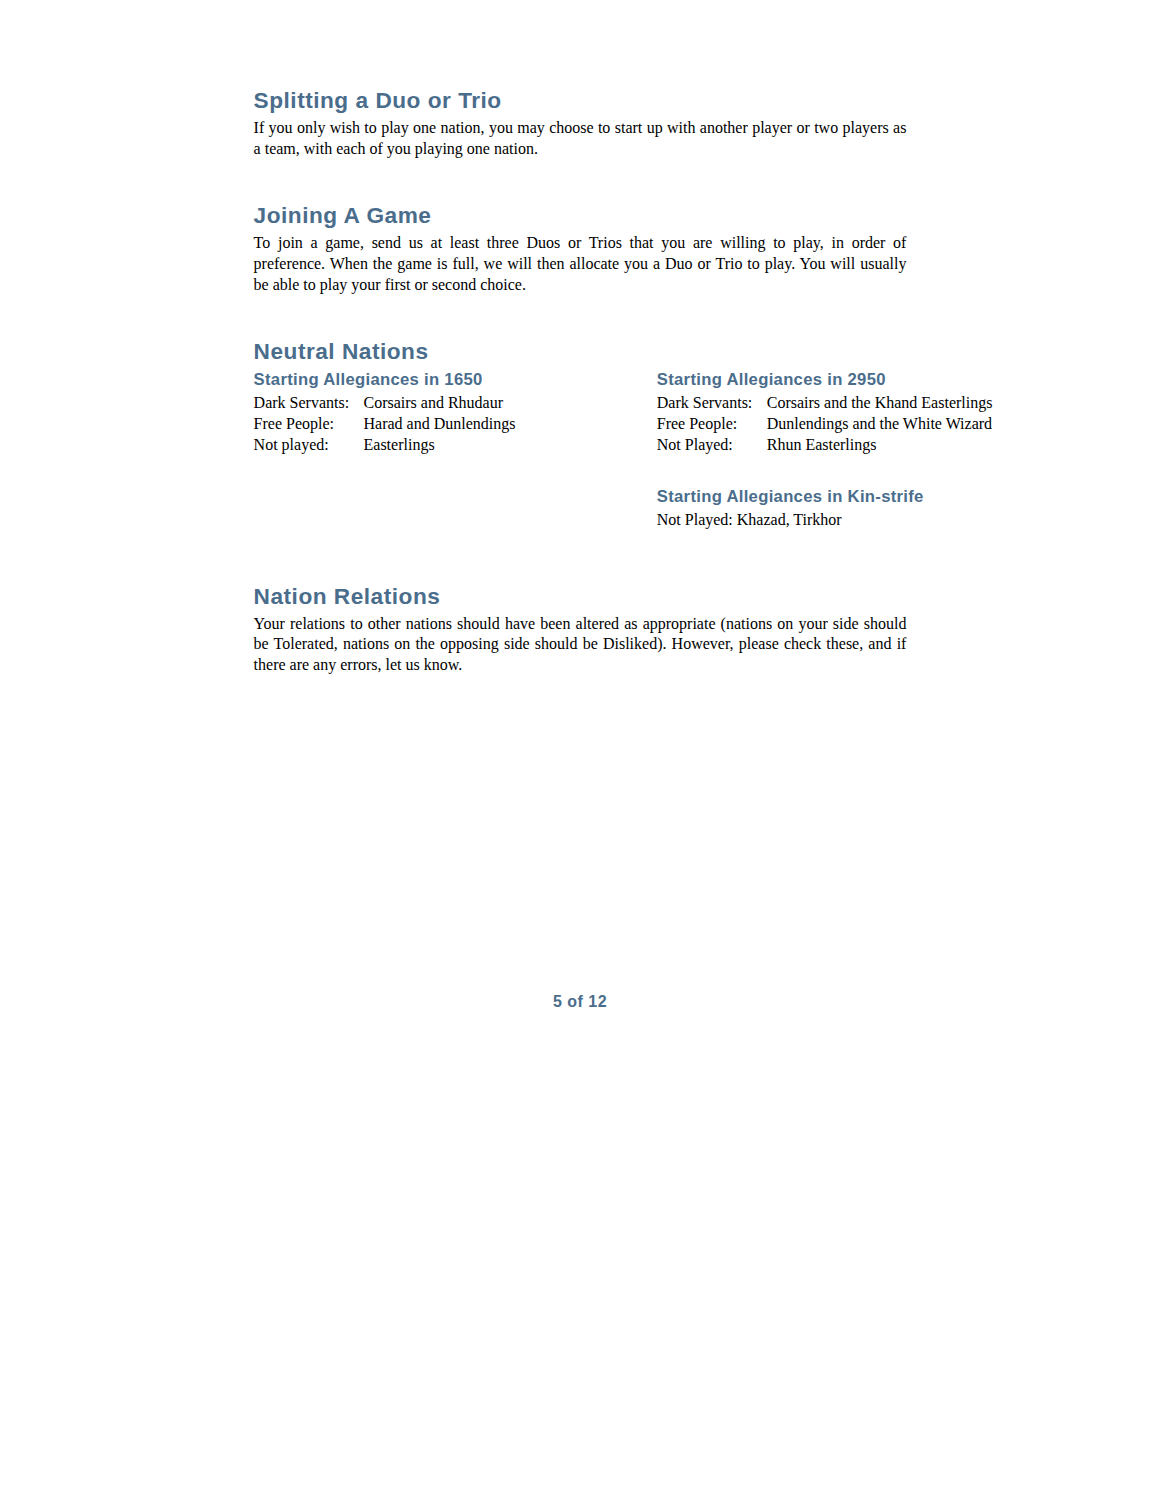Splitting a Duo or Trio
If you only wish to play one nation, you may choose to start up with another player or two players as a team, with each of you playing one nation.
Joining A Game
To join a game, send us at least three Duos or Trios that you are willing to play, in order of preference. When the game is full, we will then allocate you a Duo or Trio to play. You will usually be able to play your first or second choice.
Neutral Nations
Starting Allegiances in 1650
| Dark Servants: | Corsairs and Rhudaur |
| Free People: | Harad and Dunlendings |
| Not played: | Easterlings |
Starting Allegiances in 2950
| Dark Servants: | Corsairs and the Khand Easterlings |
| Free People: | Dunlendings and the White Wizard |
| Not Played: | Rhun Easterlings |
Starting Allegiances in Kin-strife
Not Played: Khazad, Tirkhor
Nation Relations
Your relations to other nations should have been altered as appropriate (nations on your side should be Tolerated, nations on the opposing side should be Disliked). However, please check these, and if there are any errors, let us know.
5 of 12